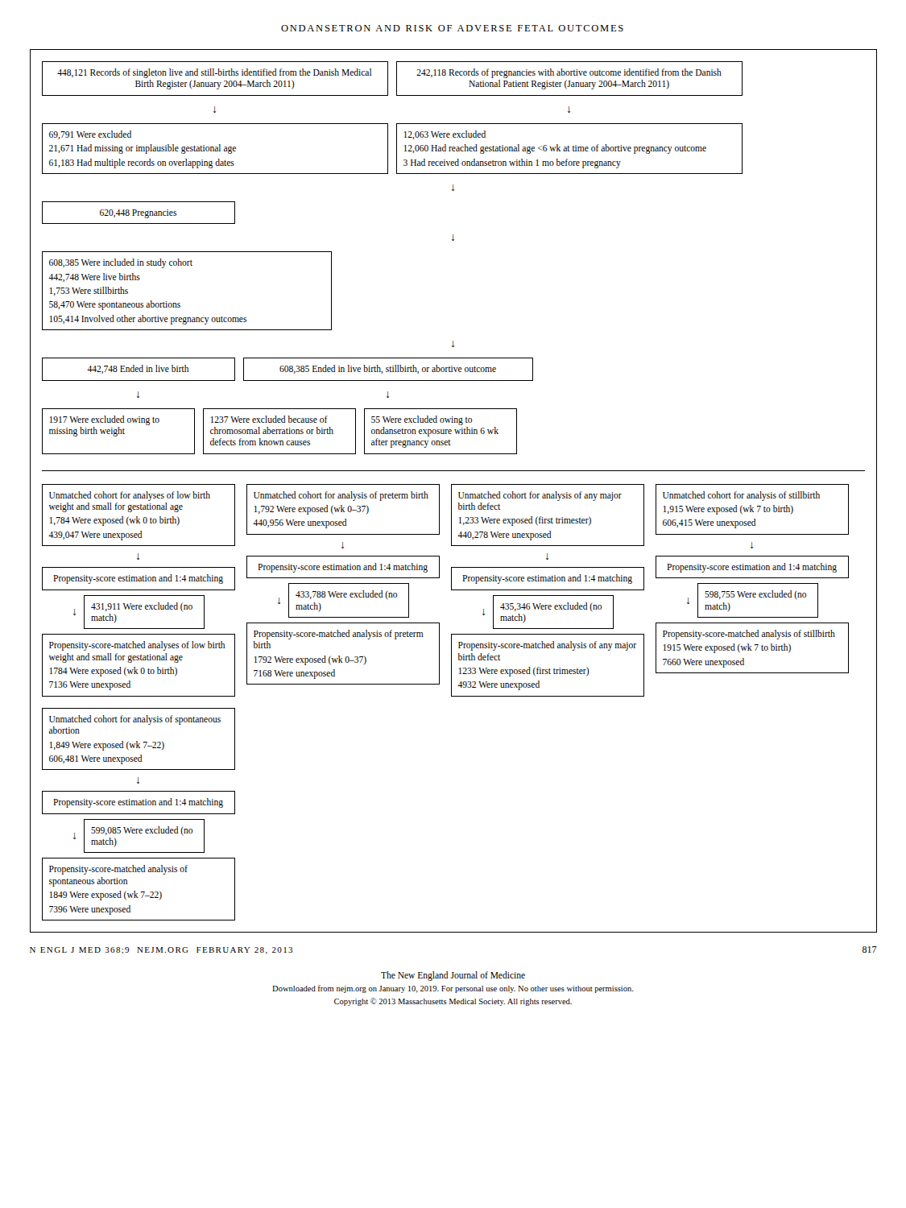Ondansetron and Risk of Adverse Fetal Outcomes
448,121 Records of singleton live and still-births identified from the Danish Medical Birth Register (January 2004–March 2011)
242,118 Records of pregnancies with abortive outcome identified from the Danish National Patient Register (January 2004–March 2011)
↓
↓
69,791 Were excluded
21,671 Had missing or implausible gestational age
61,183 Had multiple records on overlapping dates
12,063 Were excluded
12,060 Had reached gestational age <6 wk at time of abortive pregnancy outcome
3 Had received ondansetron within 1 mo before pregnancy
↓
620,448 Pregnancies
↓
608,385 Were included in study cohort
442,748 Were live births
1,753 Were stillbirths
58,470 Were spontaneous abortions
105,414 Involved other abortive pregnancy outcomes
↓
442,748 Ended in live birth
608,385 Ended in live birth, stillbirth, or abortive outcome
↓
↓
1917 Were excluded owing to missing birth weight
1237 Were excluded because of chromosomal aberrations or birth defects from known causes
55 Were excluded owing to ondansetron exposure within 6 wk after pregnancy onset
Unmatched cohort for analyses of low birth weight and small for gestational age
1,784 Were exposed (wk 0 to birth)
439,047 Were unexposed
↓
Propensity-score estimation and 1:4 matching
↓
431,911 Were excluded (no match)
Propensity-score-matched analyses of low birth weight and small for gestational age
1784 Were exposed (wk 0 to birth)
7136 Were unexposed
Unmatched cohort for analysis of preterm birth
1,792 Were exposed (wk 0–37)
440,956 Were unexposed
↓
Propensity-score estimation and 1:4 matching
↓
433,788 Were excluded (no match)
Propensity-score-matched analysis of preterm birth
1792 Were exposed (wk 0–37)
7168 Were unexposed
Unmatched cohort for analysis of any major birth defect
1,233 Were exposed (first trimester)
440,278 Were unexposed
↓
Propensity-score estimation and 1:4 matching
↓
435,346 Were excluded (no match)
Propensity-score-matched analysis of any major birth defect
1233 Were exposed (first trimester)
4932 Were unexposed
Unmatched cohort for analysis of stillbirth
1,915 Were exposed (wk 7 to birth)
606,415 Were unexposed
↓
Propensity-score estimation and 1:4 matching
↓
598,755 Were excluded (no match)
Propensity-score-matched analysis of stillbirth
1915 Were exposed (wk 7 to birth)
7660 Were unexposed
Unmatched cohort for analysis of spontaneous abortion
1,849 Were exposed (wk 7–22)
606,481 Were unexposed
↓
Propensity-score estimation and 1:4 matching
↓
599,085 Were excluded (no match)
Propensity-score-matched analysis of spontaneous abortion
1849 Were exposed (wk 7–22)
7396 Were unexposed
n engl j med 368;9 nejm.org february 28, 2013 817
The New England Journal of Medicine
Downloaded from nejm.org on January 10, 2019. For personal use only. No other uses without permission.
Copyright © 2013 Massachusetts Medical Society. All rights reserved.